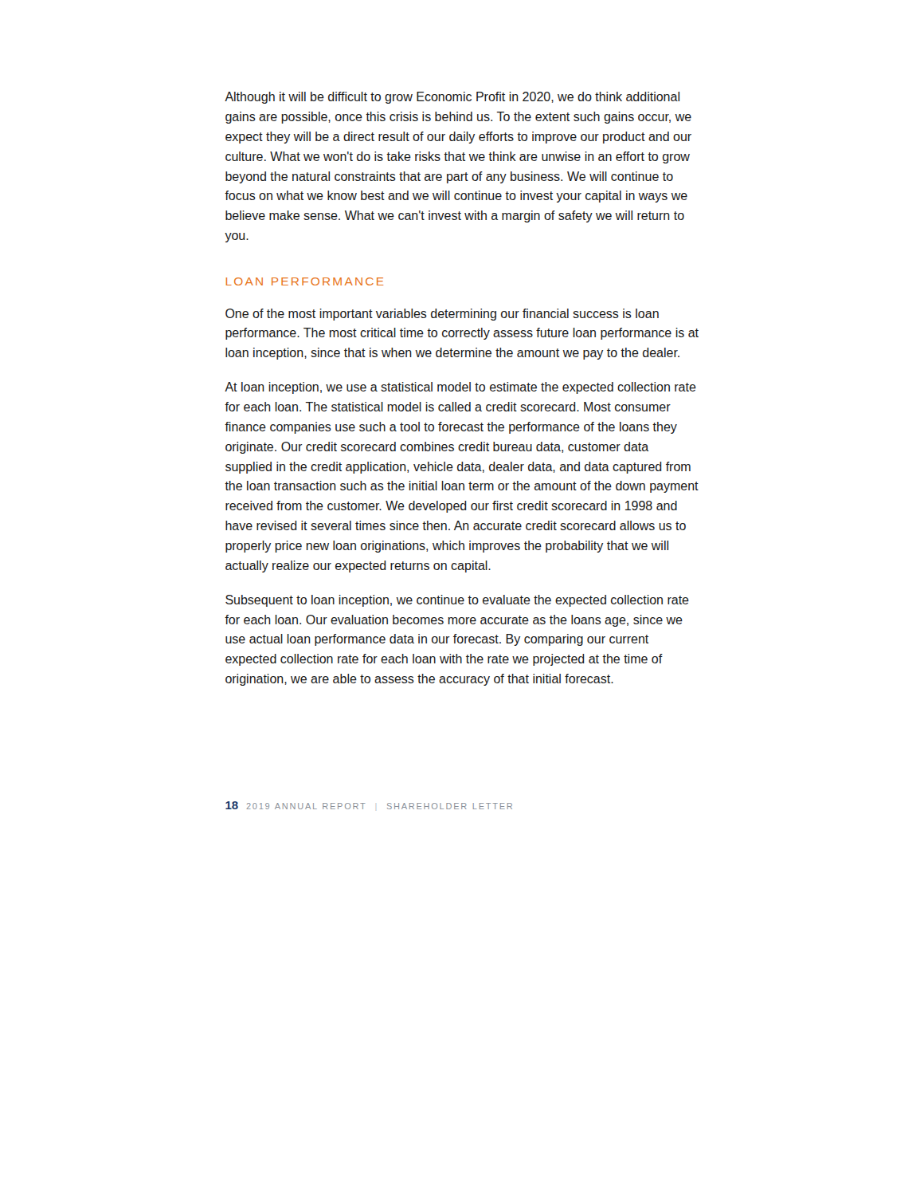Although it will be difficult to grow Economic Profit in 2020, we do think additional gains are possible, once this crisis is behind us. To the extent such gains occur, we expect they will be a direct result of our daily efforts to improve our product and our culture. What we won't do is take risks that we think are unwise in an effort to grow beyond the natural constraints that are part of any business. We will continue to focus on what we know best and we will continue to invest your capital in ways we believe make sense. What we can't invest with a margin of safety we will return to you.
Loan Performance
One of the most important variables determining our financial success is loan performance. The most critical time to correctly assess future loan performance is at loan inception, since that is when we determine the amount we pay to the dealer.
At loan inception, we use a statistical model to estimate the expected collection rate for each loan. The statistical model is called a credit scorecard. Most consumer finance companies use such a tool to forecast the performance of the loans they originate. Our credit scorecard combines credit bureau data, customer data supplied in the credit application, vehicle data, dealer data, and data captured from the loan transaction such as the initial loan term or the amount of the down payment received from the customer. We developed our first credit scorecard in 1998 and have revised it several times since then. An accurate credit scorecard allows us to properly price new loan originations, which improves the probability that we will actually realize our expected returns on capital.
Subsequent to loan inception, we continue to evaluate the expected collection rate for each loan. Our evaluation becomes more accurate as the loans age, since we use actual loan performance data in our forecast. By comparing our current expected collection rate for each loan with the rate we projected at the time of origination, we are able to assess the accuracy of that initial forecast.
18 2019 Annual Report | Shareholder Letter